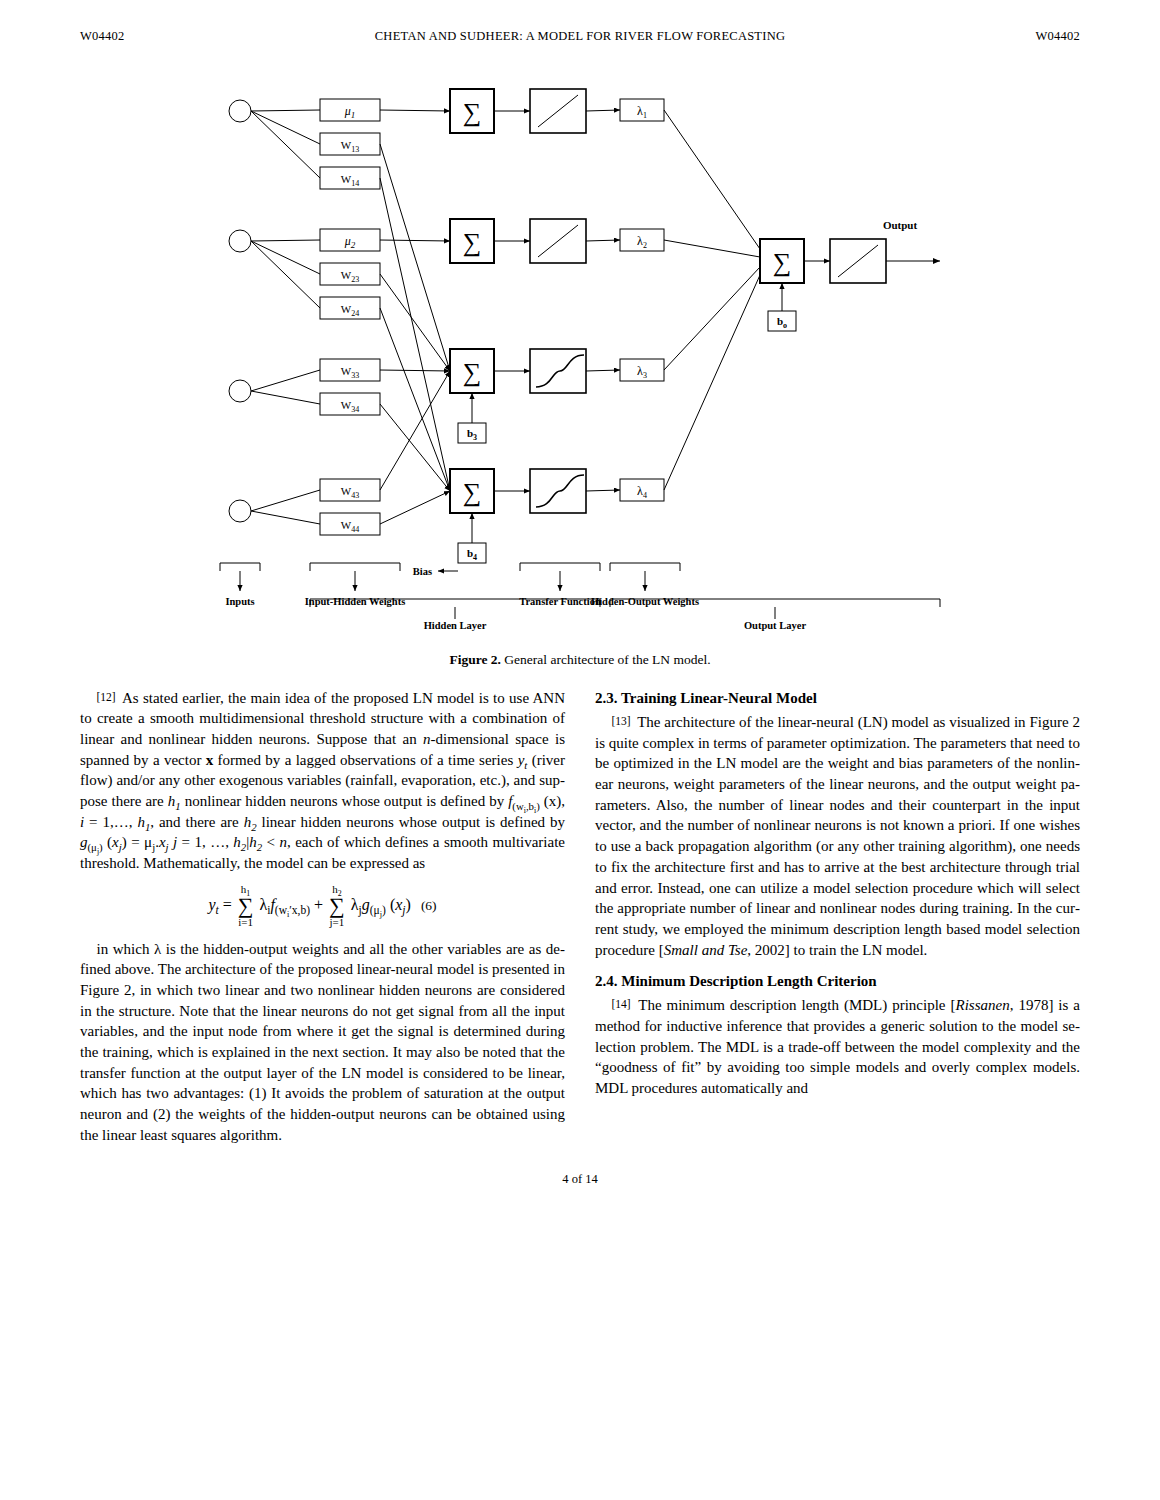W04402 CHETAN AND SUDHEER: A MODEL FOR RIVER FLOW FORECASTING W04402
μ1 W13 W14 μ2 W23 W24 W33 W34 W43 W44 ∑ ∑ ∑ ∑ ∑ λ1 λ2 λ3 λ4 b3 b4 bo Output Bias Inputs Input-Hidden Weights Transfer Function Hidden-Output Weights Hidden Layer Output Layer
Figure 2. General architecture of the LN model.
[12] As stated earlier, the main idea of the proposed LN model is to use ANN to create a smooth multidimensional threshold structure with a combination of linear and nonlinear hidden neurons. Suppose that an n-dimensional space is spanned by a vector x formed by a lagged observations of a time series yt (river flow) and/or any other exogenous variables (rainfall, evaporation, etc.), and suppose there are h1 nonlinear hidden neurons whose output is defined by f(wi,bi) (x), i = 1,…, h1, and there are h2 linear hidden neurons whose output is defined by g(μj) (xj) = μj.xj j = 1, …, h2|h2 < n, each of which defines a smooth multivariate threshold. Mathematically, the model can be expressed as
yt = h1∑i=1 λif(wi′x,b) + h2∑j=1 λjg(μj) (xj) (6)
in which λ is the hidden-output weights and all the other variables are as defined above. The architecture of the proposed linear-neural model is presented in Figure 2, in which two linear and two nonlinear hidden neurons are considered in the structure. Note that the linear neurons do not get signal from all the input variables, and the input node from where it get the signal is determined during the training, which is explained in the next section. It may also be noted that the transfer function at the output layer of the LN model is considered to be linear, which has two advantages: (1) It avoids the problem of saturation at the output neuron and (2) the weights of the hidden-output neurons can be obtained using the linear least squares algorithm.
2.3. Training Linear-Neural Model
[13] The architecture of the linear-neural (LN) model as visualized in Figure 2 is quite complex in terms of parameter optimization. The parameters that need to be optimized in the LN model are the weight and bias parameters of the nonlinear neurons, weight parameters of the linear neurons, and the output weight parameters. Also, the number of linear nodes and their counterpart in the input vector, and the number of nonlinear neurons is not known a priori. If one wishes to use a back propagation algorithm (or any other training algorithm), one needs to fix the architecture first and has to arrive at the best architecture through trial and error. Instead, one can utilize a model selection procedure which will select the appropriate number of linear and nonlinear nodes during training. In the current study, we employed the minimum description length based model selection procedure [Small and Tse, 2002] to train the LN model.
2.4. Minimum Description Length Criterion
[14] The minimum description length (MDL) principle [Rissanen, 1978] is a method for inductive inference that provides a generic solution to the model selection problem. The MDL is a trade-off between the model complexity and the “goodness of fit” by avoiding too simple models and overly complex models. MDL procedures automatically and
4 of 14